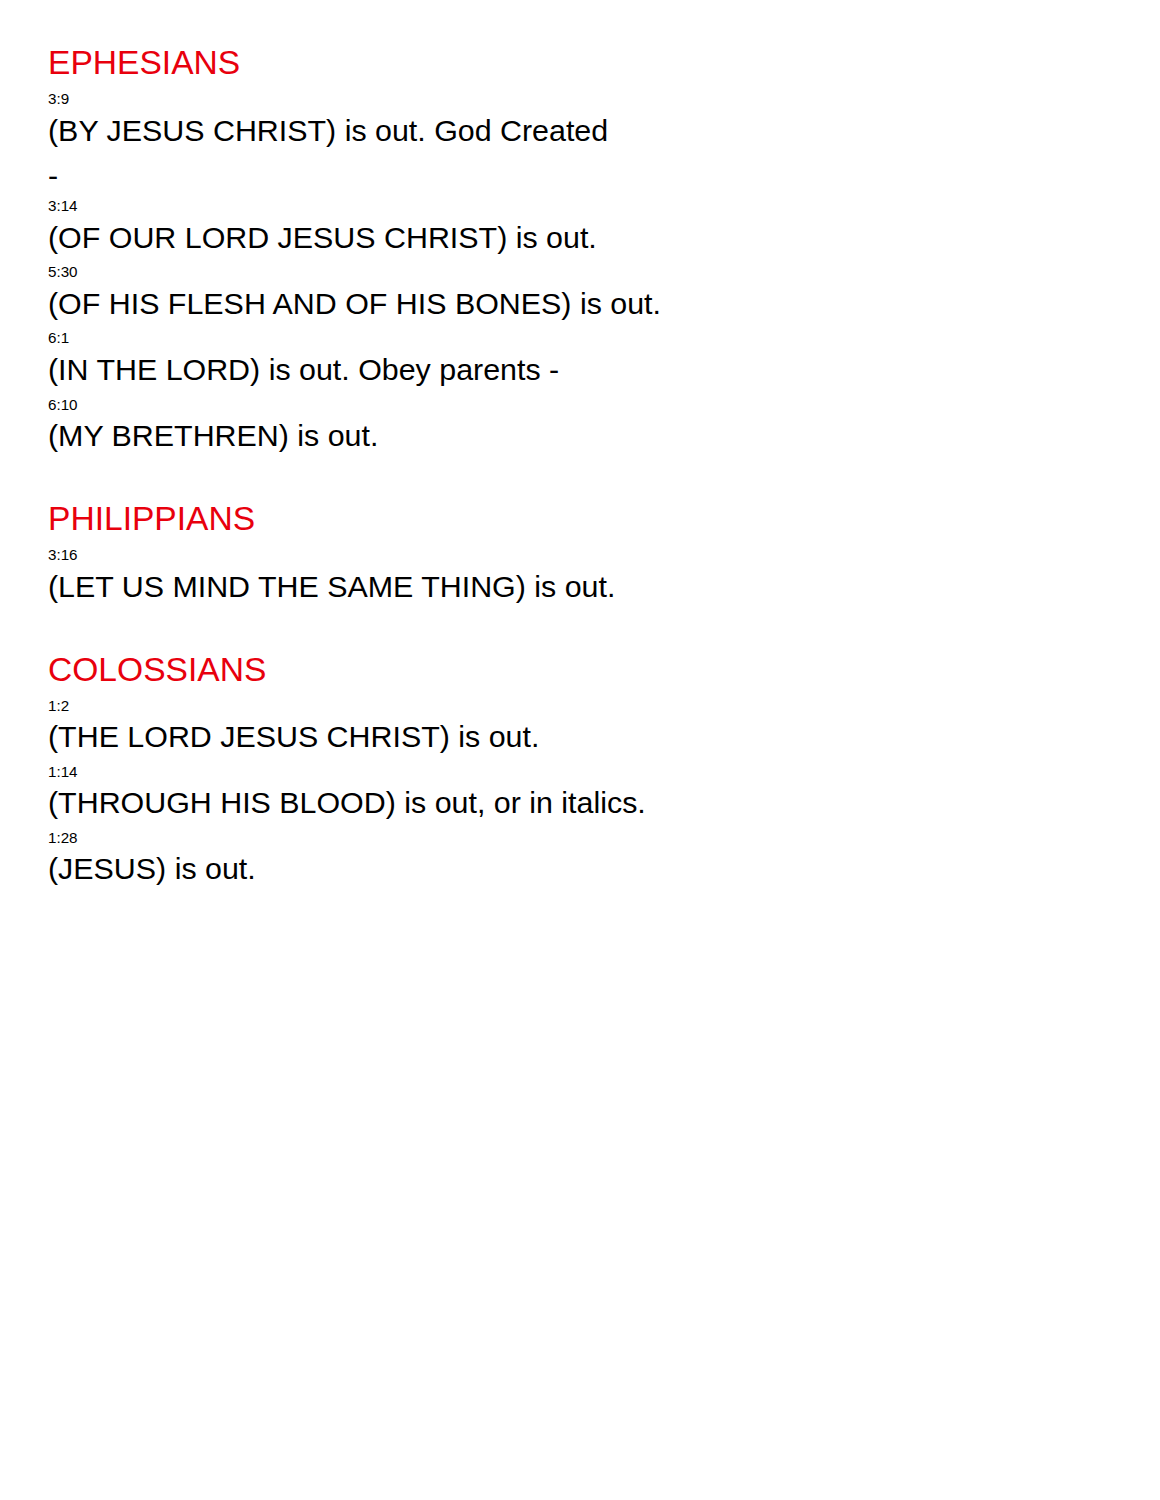EPHESIANS
3:9
(BY JESUS CHRIST) is out. God Created
-
3:14
(OF OUR LORD JESUS CHRIST) is out.
5:30
(OF HIS FLESH AND OF HIS BONES) is out.
6:1
(IN THE LORD) is out. Obey parents -
6:10
(MY BRETHREN) is out.
PHILIPPIANS
3:16
(LET US MIND THE SAME THING) is out.
COLOSSIANS
1:2
(THE LORD JESUS CHRIST) is out.
1:14
(THROUGH HIS BLOOD) is out, or in italics.
1:28
(JESUS) is out.